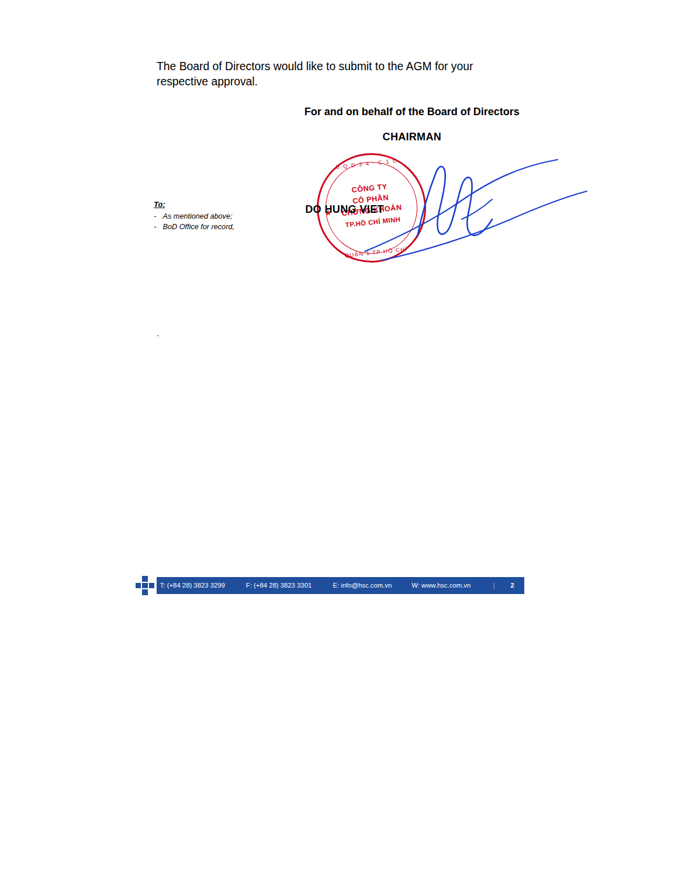The Board of Directors would like to submit to the AGM for your respective approval.
For and on behalf of the Board of Directors
CHAIRMAN
S.Q.D:3 4 · C 1 C
★
CÔNG TY
CỔ PHẦN
CHỨNG KHOÁN
TP.HỒ CHÍ MINH
QUẬN 1 TP HỒ CHÍ
To:
As mentioned above;
BoD Office for record,
DO HUNG VIET
.
| T: (+84 28) 3823 3299 | F: (+84 28) 3823 3301 | E: info@hsc.com.vn | W: www.hsc.com.vn | / | 2 |